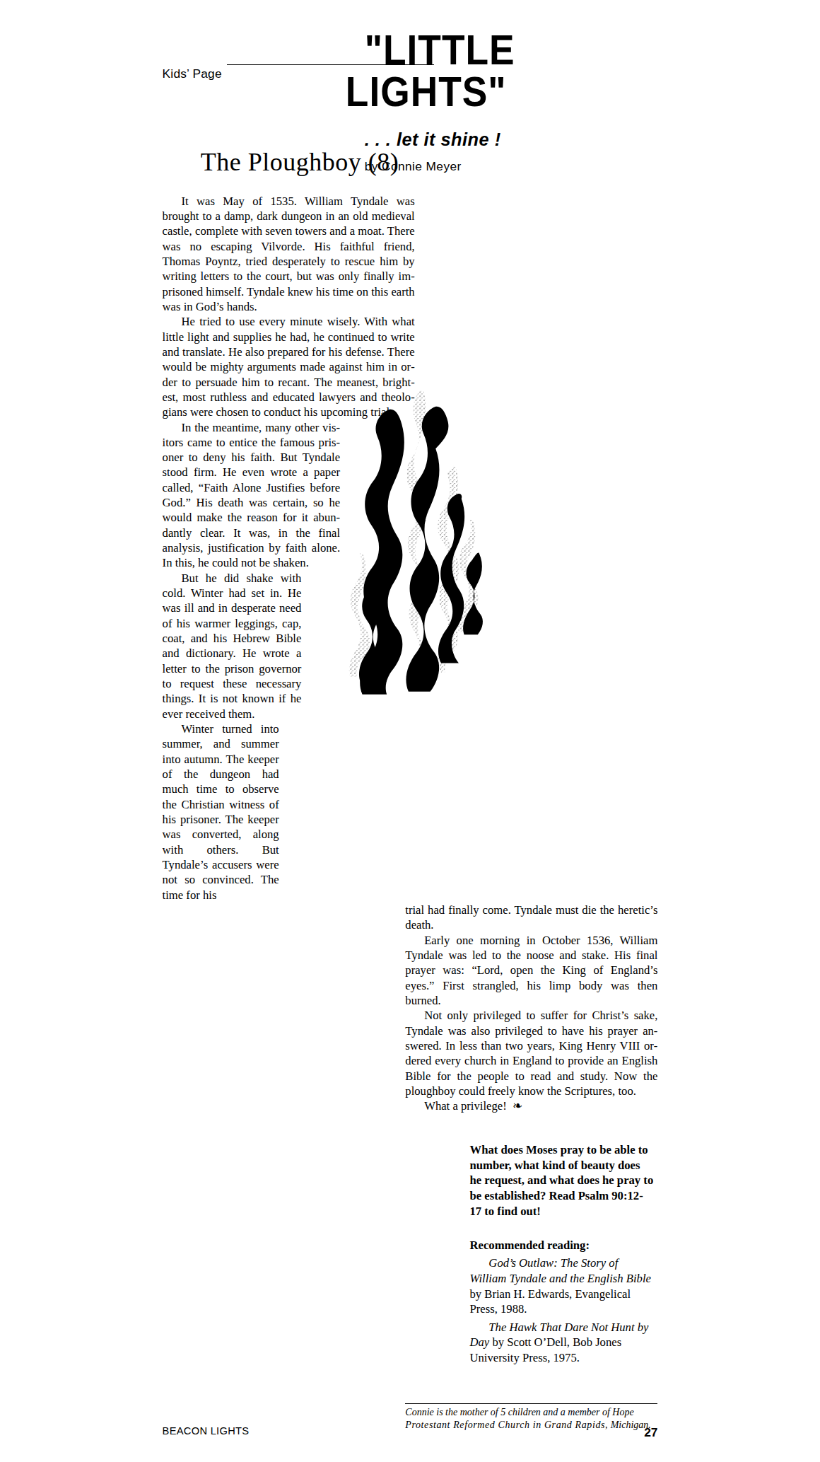Kids’ Page
"LITTLE LIGHTS"
. . . let it shine !
by Connie Meyer
The Ploughboy (8)
It was May of 1535. William Tyndale was brought to a damp, dark dungeon in an old medieval castle, complete with seven towers and a moat. There was no escaping Vilvorde. His faithful friend, Thomas Poyntz, tried desperately to rescue him by writing letters to the court, but was only finally imprisoned himself. Tyndale knew his time on this earth was in God’s hands.
He tried to use every minute wisely. With what little light and supplies he had, he continued to write and translate. He also prepared for his defense. There would be mighty arguments made against him in order to persuade him to recant. The meanest, brightest, most ruthless and educated lawyers and theologians were chosen to conduct his upcoming trial.
In the meantime, many other visitors came to entice the famous prisoner to deny his faith. But Tyndale stood firm. He even wrote a paper called, “Faith Alone Justifies before God.” His death was certain, so he would make the reason for it abundantly clear. It was, in the final analysis, justification by faith alone. In this, he could not be shaken.
But he did shake with cold. Winter had set in. He was ill and in desperate need of his warmer leggings, cap, coat, and his Hebrew Bible and dictionary. He wrote a letter to the prison governor to request these necessary things. It is not known if he ever received them.
Winter turned into summer, and summer into autumn. The keeper of the dungeon had much time to observe the Christian witness of his prisoner. The keeper was converted, along with others. But Tyndale’s accusers were not so convinced. The time for his
trial had finally come. Tyndale must die the heretic’s death.
Early one morning in October 1536, William Tyndale was led to the noose and stake. His final prayer was: “Lord, open the King of England’s eyes.” First strangled, his limp body was then burned.
Not only privileged to suffer for Christ’s sake, Tyndale was also privileged to have his prayer answered. In less than two years, King Henry VIII ordered every church in England to provide an English Bible for the people to read and study. Now the ploughboy could freely know the Scriptures, too.
What a privilege! ❧
What does Moses pray to be able to number, what kind of beauty does he request, and what does he pray to be established? Read Psalm 90:12-17 to find out!
Recommended reading:
God’s Outlaw: The Story of William Tyndale and the English Bible by Brian H. Edwards, Evangelical Press, 1988.
The Hawk That Dare Not Hunt by Day by Scott O’Dell, Bob Jones University Press, 1975.
Connie is the mother of 5 children and a member of Hope Protestant Reformed Church in Grand Rapids, Michigan.
BEACON LIGHTS
27